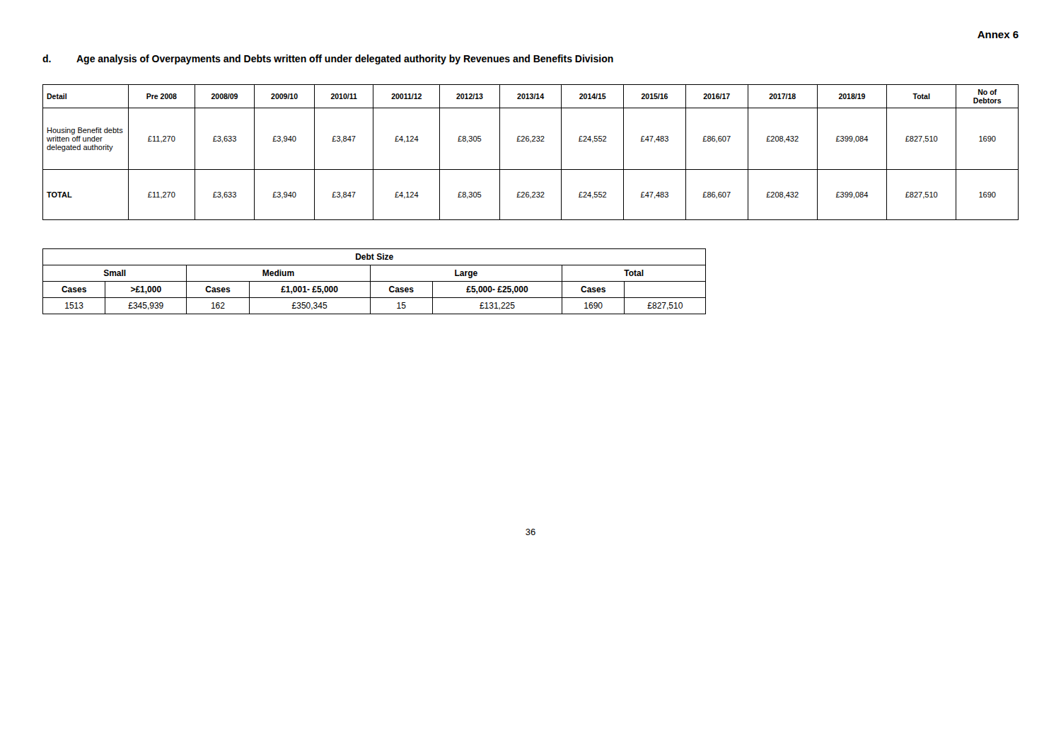Annex 6
d. Age analysis of Overpayments and Debts written off under delegated authority by Revenues and Benefits Division
| Detail | Pre 2008 | 2008/09 | 2009/10 | 2010/11 | 20011/12 | 2012/13 | 2013/14 | 2014/15 | 2015/16 | 2016/17 | 2017/18 | 2018/19 | Total | No of Debtors |
| --- | --- | --- | --- | --- | --- | --- | --- | --- | --- | --- | --- | --- | --- | --- |
| Housing Benefit debts written off under delegated authority | £11,270 | £3,633 | £3,940 | £3,847 | £4,124 | £8,305 | £26,232 | £24,552 | £47,483 | £86,607 | £208,432 | £399,084 | £827,510 | 1690 |
| TOTAL | £11,270 | £3,633 | £3,940 | £3,847 | £4,124 | £8,305 | £26,232 | £24,552 | £47,483 | £86,607 | £208,432 | £399,084 | £827,510 | 1690 |
| Debt Size |
| --- |
| Small | Medium | Large | Total |
| Cases | >£1,000 | Cases | £1,001- £5,000 | Cases | £5,000- £25,000 | Cases | |
| 1513 | £345,939 | 162 | £350,345 | 15 | £131,225 | 1690 | £827,510 |
36